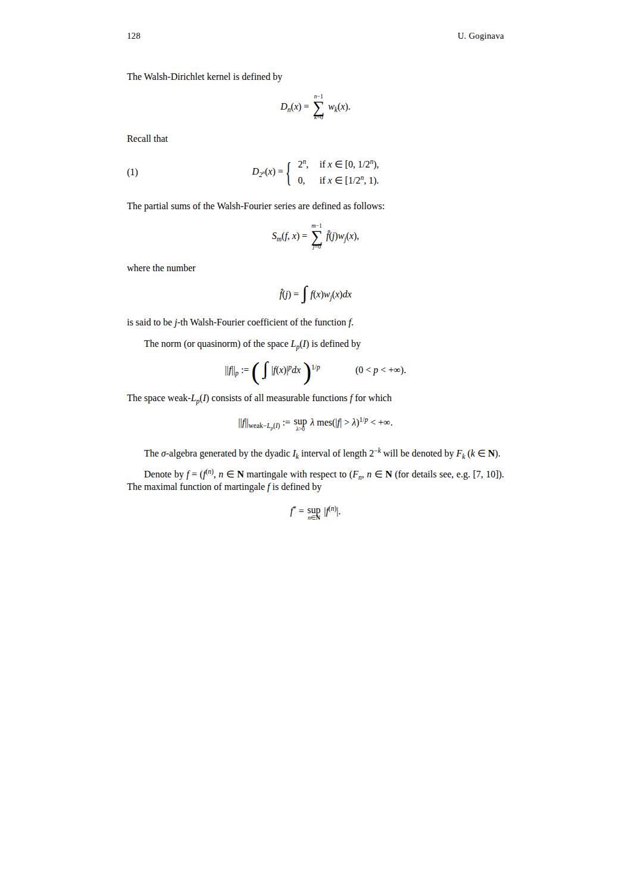128 U. Goginava
The Walsh-Dirichlet kernel is defined by
Dn(x) = n−1 ∑ k=0 wk(x).
Recall that
(1)
D2n(x) = {
| 2 n , | if x ∈ [0, 1/2 n ), |
| 0, | if x ∈ [1/2 n , 1). |
The partial sums of the Walsh-Fourier series are defined as follows:
Sm(f, x) = m−1 ∑ j=0 f̂(j)wj(x),
where the number
f̂(j) = ∫ I f(x)wj(x)dx
is said to be j-th Walsh-Fourier coefficient of the function f.
The norm (or quasinorm) of the space Lp(I) is defined by
||f||p := ( ∫ I |f(x)|pdx ) 1/p (0 < p < +∞).
The space weak-Lp(I) consists of all measurable functions f for which
||f||weak−Lp(I) := sup λ>0 λ mes(|f| > λ)1/p < +∞.
The σ-algebra generated by the dyadic Ik interval of length 2−k will be denoted by Fk (k ∈ N).
Denote by f = (f(n), n ∈ N martingale with respect to (Fn, n ∈ N (for details see, e.g. [7, 10]). The maximal function of martingale f is defined by
f* = sup n∈N |f(n)|.